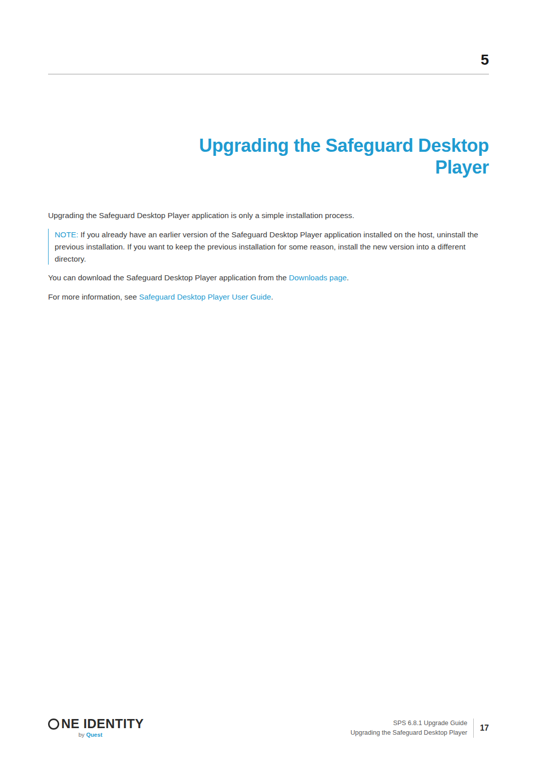5
Upgrading the Safeguard Desktop
Player
Upgrading the Safeguard Desktop Player application is only a simple installation process.
NOTE: If you already have an earlier version of the Safeguard Desktop Player application installed on the host, uninstall the previous installation. If you want to keep the previous installation for some reason, install the new version into a different directory.
You can download the Safeguard Desktop Player application from the Downloads page.
For more information, see Safeguard Desktop Player User Guide.
NE IDENTITY
by Quest
SPS 6.8.1 Upgrade Guide
Upgrading the Safeguard Desktop Player
17